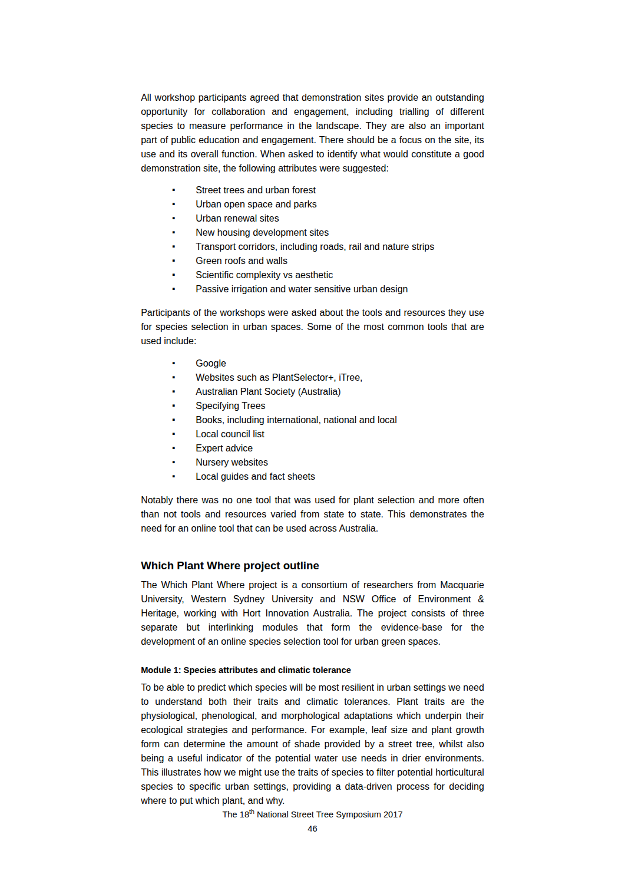All workshop participants agreed that demonstration sites provide an outstanding opportunity for collaboration and engagement, including trialling of different species to measure performance in the landscape. They are also an important part of public education and engagement. There should be a focus on the site, its use and its overall function. When asked to identify what would constitute a good demonstration site, the following attributes were suggested:
Street trees and urban forest
Urban open space and parks
Urban renewal sites
New housing development sites
Transport corridors, including roads, rail and nature strips
Green roofs and walls
Scientific complexity vs aesthetic
Passive irrigation and water sensitive urban design
Participants of the workshops were asked about the tools and resources they use for species selection in urban spaces. Some of the most common tools that are used include:
Google
Websites such as PlantSelector+, iTree,
Australian Plant Society (Australia)
Specifying Trees
Books, including international, national and local
Local council list
Expert advice
Nursery websites
Local guides and fact sheets
Notably there was no one tool that was used for plant selection and more often than not tools and resources varied from state to state. This demonstrates the need for an online tool that can be used across Australia.
Which Plant Where project outline
The Which Plant Where project is a consortium of researchers from Macquarie University, Western Sydney University and NSW Office of Environment & Heritage, working with Hort Innovation Australia. The project consists of three separate but interlinking modules that form the evidence-base for the development of an online species selection tool for urban green spaces.
Module 1: Species attributes and climatic tolerance
To be able to predict which species will be most resilient in urban settings we need to understand both their traits and climatic tolerances. Plant traits are the physiological, phenological, and morphological adaptations which underpin their ecological strategies and performance. For example, leaf size and plant growth form can determine the amount of shade provided by a street tree, whilst also being a useful indicator of the potential water use needs in drier environments. This illustrates how we might use the traits of species to filter potential horticultural species to specific urban settings, providing a data-driven process for deciding where to put which plant, and why.
The 18th National Street Tree Symposium 2017 46